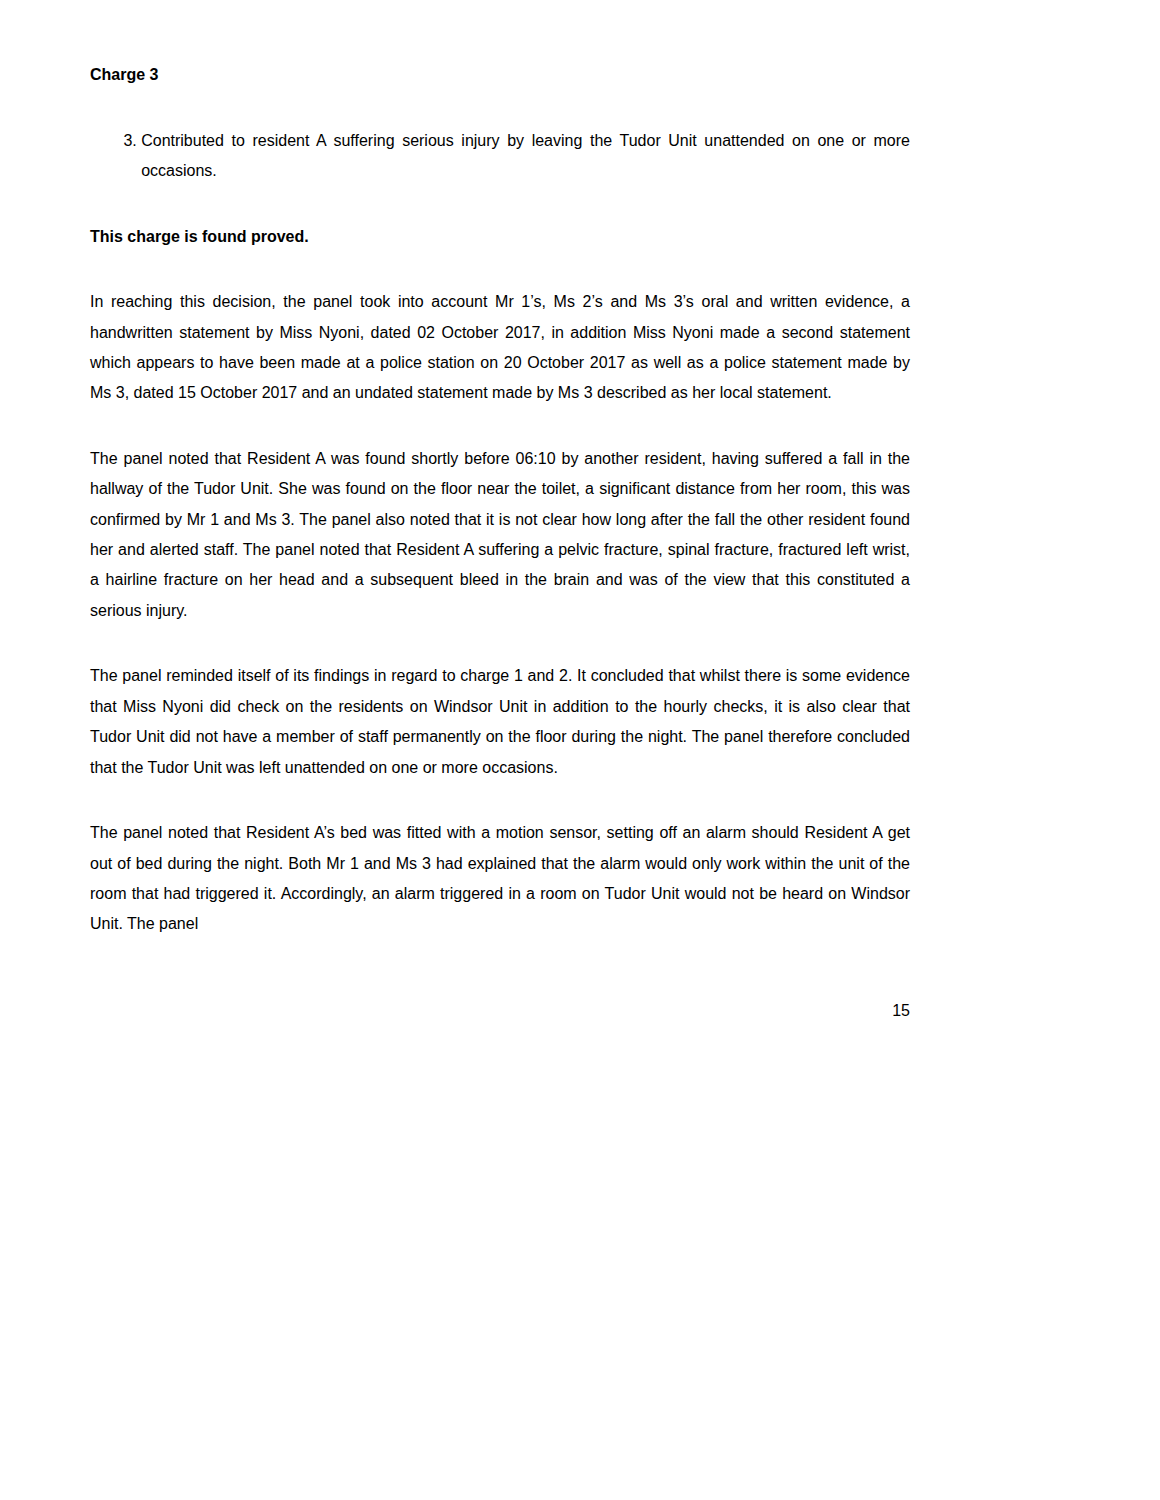Charge 3
Contributed to resident A suffering serious injury by leaving the Tudor Unit unattended on one or more occasions.
This charge is found proved.
In reaching this decision, the panel took into account Mr 1’s, Ms 2’s and Ms 3’s oral and written evidence, a handwritten statement by Miss Nyoni, dated 02 October 2017, in addition Miss Nyoni made a second statement which appears to have been made at a police station on 20 October 2017 as well as a police statement made by Ms 3, dated 15 October 2017 and an undated statement made by Ms 3 described as her local statement.
The panel noted that Resident A was found shortly before 06:10 by another resident, having suffered a fall in the hallway of the Tudor Unit. She was found on the floor near the toilet, a significant distance from her room, this was confirmed by Mr 1 and Ms 3. The panel also noted that it is not clear how long after the fall the other resident found her and alerted staff. The panel noted that Resident A suffering a pelvic fracture, spinal fracture, fractured left wrist, a hairline fracture on her head and a subsequent bleed in the brain and was of the view that this constituted a serious injury.
The panel reminded itself of its findings in regard to charge 1 and 2. It concluded that whilst there is some evidence that Miss Nyoni did check on the residents on Windsor Unit in addition to the hourly checks, it is also clear that Tudor Unit did not have a member of staff permanently on the floor during the night. The panel therefore concluded that the Tudor Unit was left unattended on one or more occasions.
The panel noted that Resident A’s bed was fitted with a motion sensor, setting off an alarm should Resident A get out of bed during the night. Both Mr 1 and Ms 3 had explained that the alarm would only work within the unit of the room that had triggered it. Accordingly, an alarm triggered in a room on Tudor Unit would not be heard on Windsor Unit. The panel
15